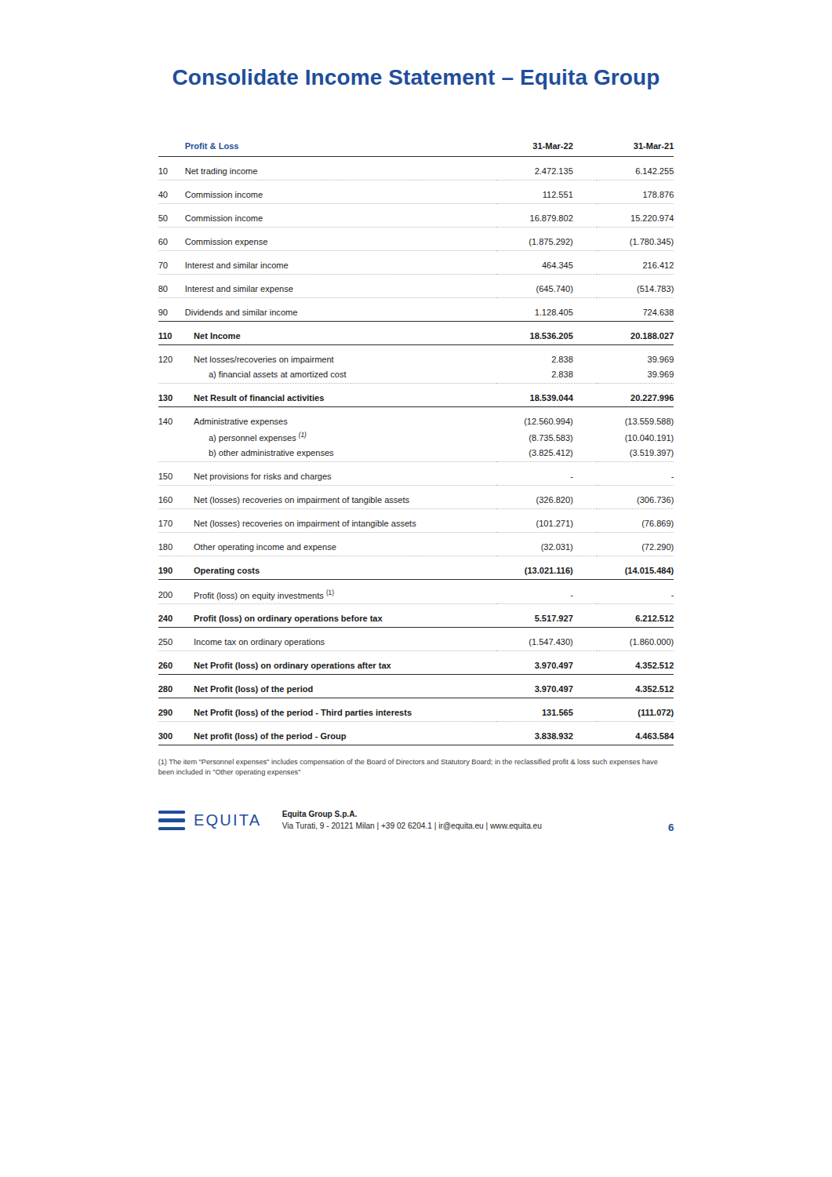Consolidate Income Statement – Equita Group
| Profit & Loss | 31-Mar-22 | 31-Mar-21 |
| 10 Net trading income | 2.472.135 | 6.142.255 |
| 40 Commission income | 112.551 | 178.876 |
| 50 Commission income | 16.879.802 | 15.220.974 |
| 60 Commission expense | (1.875.292) | (1.780.345) |
| 70 Interest and similar income | 464.345 | 216.412 |
| 80 Interest and similar expense | (645.740) | (514.783) |
| 90 Dividends and similar income | 1.128.405 | 724.638 |
| 110 Net Income | 18.536.205 | 20.188.027 |
| 120 Net losses/recoveries on impairment | 2.838 | 39.969 |
| a) financial assets at amortized cost | 2.838 | 39.969 |
| 130 Net Result of financial activities | 18.539.044 | 20.227.996 |
| 140 Administrative expenses | (12.560.994) | (13.559.588) |
| a) personnel expenses (1) | (8.735.583) | (10.040.191) |
| b) other administrative expenses | (3.825.412) | (3.519.397) |
| 150 Net provisions for risks and charges | - | - |
| 160 Net (losses) recoveries on impairment of tangible assets | (326.820) | (306.736) |
| 170 Net (losses) recoveries on impairment of intangible assets | (101.271) | (76.869) |
| 180 Other operating income and expense | (32.031) | (72.290) |
| 190 Operating costs | (13.021.116) | (14.015.484) |
| 200 Profit (loss) on equity investments (1) | - | - |
| 240 Profit (loss) on ordinary operations before tax | 5.517.927 | 6.212.512 |
| 250 Income tax on ordinary operations | (1.547.430) | (1.860.000) |
| 260 Net Profit (loss) on ordinary operations after tax | 3.970.497 | 4.352.512 |
| 280 Net Profit (loss) of the period | 3.970.497 | 4.352.512 |
| 290 Net Profit (loss) of the period - Third parties interests | 131.565 | (111.072) |
| 300 Net profit (loss) of the period - Group | 3.838.932 | 4.463.584 |
(1) The item "Personnel expenses" includes compensation of the Board of Directors and Statutory Board; in the reclassified profit & loss such expenses have been included in "Other operating expenses"
EQUITA
Equita Group S.p.A.
Via Turati, 9 - 20121 Milan | +39 02 6204.1 | ir@equita.eu | www.equita.eu
6